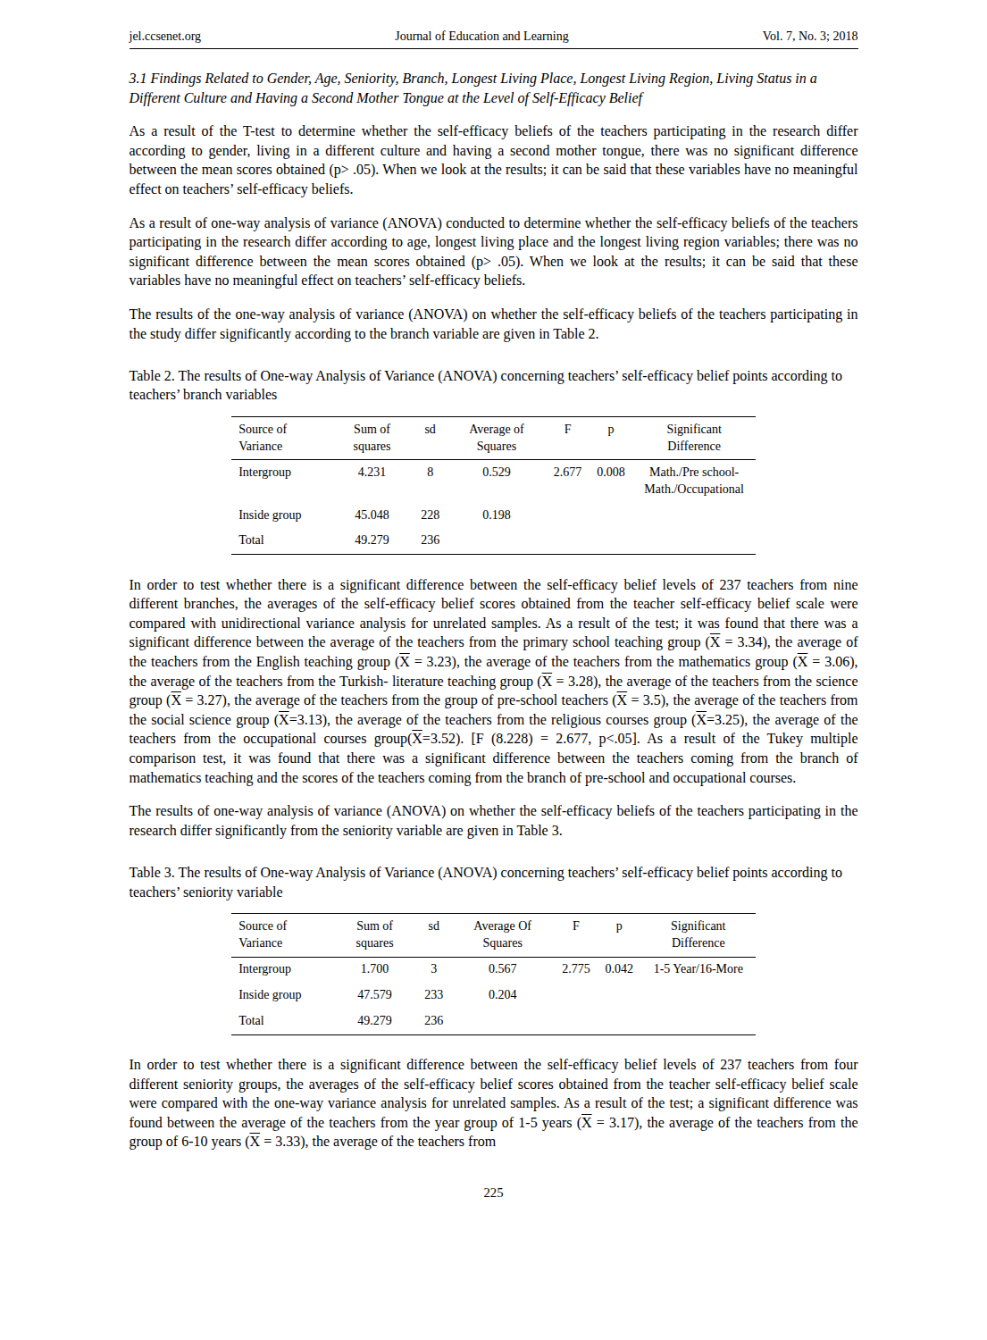jel.ccsenet.org
Journal of Education and Learning
Vol. 7, No. 3; 2018
3.1 Findings Related to Gender, Age, Seniority, Branch, Longest Living Place, Longest Living Region, Living Status in a Different Culture and Having a Second Mother Tongue at the Level of Self-Efficacy Belief
As a result of the T-test to determine whether the self-efficacy beliefs of the teachers participating in the research differ according to gender, living in a different culture and having a second mother tongue, there was no significant difference between the mean scores obtained (p> .05). When we look at the results; it can be said that these variables have no meaningful effect on teachers’ self-efficacy beliefs.
As a result of one-way analysis of variance (ANOVA) conducted to determine whether the self-efficacy beliefs of the teachers participating in the research differ according to age, longest living place and the longest living region variables; there was no significant difference between the mean scores obtained (p> .05). When we look at the results; it can be said that these variables have no meaningful effect on teachers’ self-efficacy beliefs.
The results of the one-way analysis of variance (ANOVA) on whether the self-efficacy beliefs of the teachers participating in the study differ significantly according to the branch variable are given in Table 2.
Table 2. The results of One-way Analysis of Variance (ANOVA) concerning teachers’ self-efficacy belief points according to teachers’ branch variables
| Source of Variance | Sum of squares | sd | Average of Squares | F | p | Significant Difference |
| --- | --- | --- | --- | --- | --- | --- |
| Intergroup | 4.231 | 8 | 0.529 | 2.677 | 0.008 | Math./Pre school- Math./Occupational |
| Inside group | 45.048 | 228 | 0.198 | | | |
| Total | 49.279 | 236 | | | | |
In order to test whether there is a significant difference between the self-efficacy belief levels of 237 teachers from nine different branches, the averages of the self-efficacy belief scores obtained from the teacher self-efficacy belief scale were compared with unidirectional variance analysis for unrelated samples. As a result of the test; it was found that there was a significant difference between the average of the teachers from the primary school teaching group (X = 3.34), the average of the teachers from the English teaching group (X = 3.23), the average of the teachers from the mathematics group (X = 3.06), the average of the teachers from the Turkish- literature teaching group (X = 3.28), the average of the teachers from the science group (X = 3.27), the average of the teachers from the group of pre-school teachers (X = 3.5), the average of the teachers from the social science group (X=3.13), the average of the teachers from the religious courses group (X=3.25), the average of the teachers from the occupational courses group(X=3.52). [F (8.228) = 2.677, p<.05]. As a result of the Tukey multiple comparison test, it was found that there was a significant difference between the teachers coming from the branch of mathematics teaching and the scores of the teachers coming from the branch of pre-school and occupational courses.
The results of one-way analysis of variance (ANOVA) on whether the self-efficacy beliefs of the teachers participating in the research differ significantly from the seniority variable are given in Table 3.
Table 3. The results of One-way Analysis of Variance (ANOVA) concerning teachers’ self-efficacy belief points according to teachers’ seniority variable
| Source of Variance | Sum of squares | sd | Average Of Squares | F | p | Significant Difference |
| --- | --- | --- | --- | --- | --- | --- |
| Intergroup | 1.700 | 3 | 0.567 | 2.775 | 0.042 | 1-5 Year/16-More |
| Inside group | 47.579 | 233 | 0.204 | | | |
| Total | 49.279 | 236 | | | | |
In order to test whether there is a significant difference between the self-efficacy belief levels of 237 teachers from four different seniority groups, the averages of the self-efficacy belief scores obtained from the teacher self-efficacy belief scale were compared with the one-way variance analysis for unrelated samples. As a result of the test; a significant difference was found between the average of the teachers from the year group of 1-5 years (X = 3.17), the average of the teachers from the group of 6-10 years (X = 3.33), the average of the teachers from
225